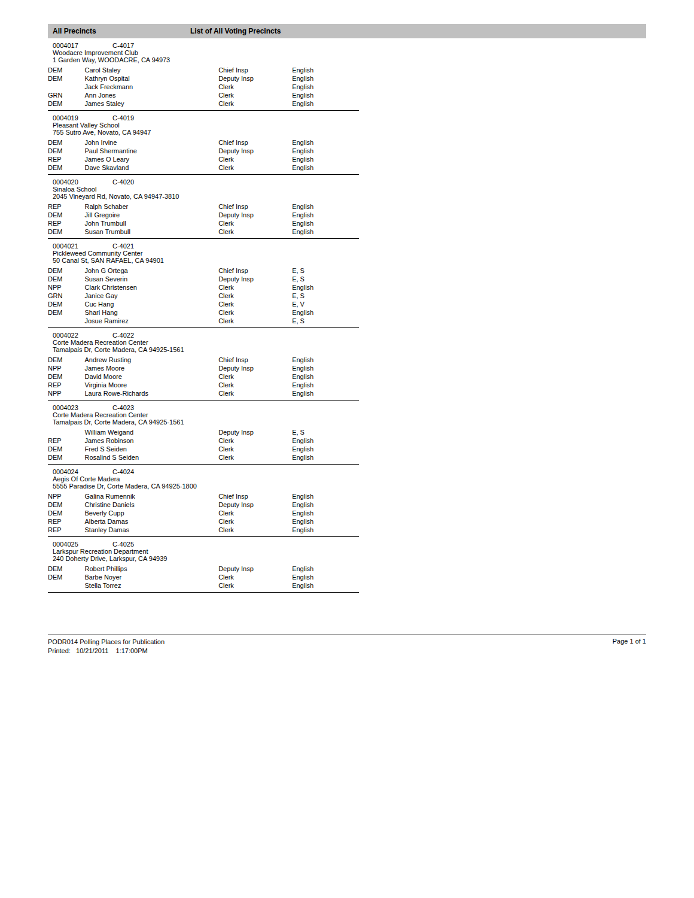All Precincts List of All Voting Precincts
0004017 C-4017
Woodacre Improvement Club
1 Garden Way, WOODACRE, CA 94973
| DEM | Carol Staley | Chief Insp | English |
| DEM | Kathryn Ospital | Deputy Insp | English |
| | Jack Freckmann | Clerk | English |
| GRN | Ann Jones | Clerk | English |
| DEM | James Staley | Clerk | English |
0004019 C-4019
Pleasant Valley School
755 Sutro Ave, Novato, CA 94947
| DEM | John Irvine | Chief Insp | English |
| DEM | Paul Shermantine | Deputy Insp | English |
| REP | James O Leary | Clerk | English |
| DEM | Dave Skavland | Clerk | English |
0004020 C-4020
Sinaloa School
2045 Vineyard Rd, Novato, CA 94947-3810
| REP | Ralph Schaber | Chief Insp | English |
| DEM | Jill Gregoire | Deputy Insp | English |
| REP | John Trumbull | Clerk | English |
| DEM | Susan Trumbull | Clerk | English |
0004021 C-4021
Pickleweed Community Center
50 Canal St, SAN RAFAEL, CA 94901
| DEM | John G Ortega | Chief Insp | E, S |
| DEM | Susan Severin | Deputy Insp | E, S |
| NPP | Clark Christensen | Clerk | English |
| GRN | Janice Gay | Clerk | E, S |
| DEM | Cuc Hang | Clerk | E, V |
| DEM | Shari Hang | Clerk | English |
| | Josue Ramirez | Clerk | E, S |
0004022 C-4022
Corte Madera Recreation Center
Tamalpais Dr, Corte Madera, CA 94925-1561
| DEM | Andrew Rusting | Chief Insp | English |
| NPP | James Moore | Deputy Insp | English |
| DEM | David Moore | Clerk | English |
| REP | Virginia Moore | Clerk | English |
| NPP | Laura Rowe-Richards | Clerk | English |
0004023 C-4023
Corte Madera Recreation Center
Tamalpais Dr, Corte Madera, CA 94925-1561
| | William Weigand | Deputy Insp | E, S |
| REP | James Robinson | Clerk | English |
| DEM | Fred S Seiden | Clerk | English |
| DEM | Rosalind S Seiden | Clerk | English |
0004024 C-4024
Aegis Of Corte Madera
5555 Paradise Dr, Corte Madera, CA 94925-1800
| NPP | Galina Rumennik | Chief Insp | English |
| DEM | Christine Daniels | Deputy Insp | English |
| DEM | Beverly Cupp | Clerk | English |
| REP | Alberta Damas | Clerk | English |
| REP | Stanley Damas | Clerk | English |
0004025 C-4025
Larkspur Recreation Department
240 Doherty Drive, Larkspur, CA 94939
| DEM | Robert Phillips | Deputy Insp | English |
| DEM | Barbe Noyer | Clerk | English |
| | Stella Torrez | Clerk | English |
PODR014 Polling Places for Publication
Printed: 10/21/2011 1:17:00PM
Page 1 of 1